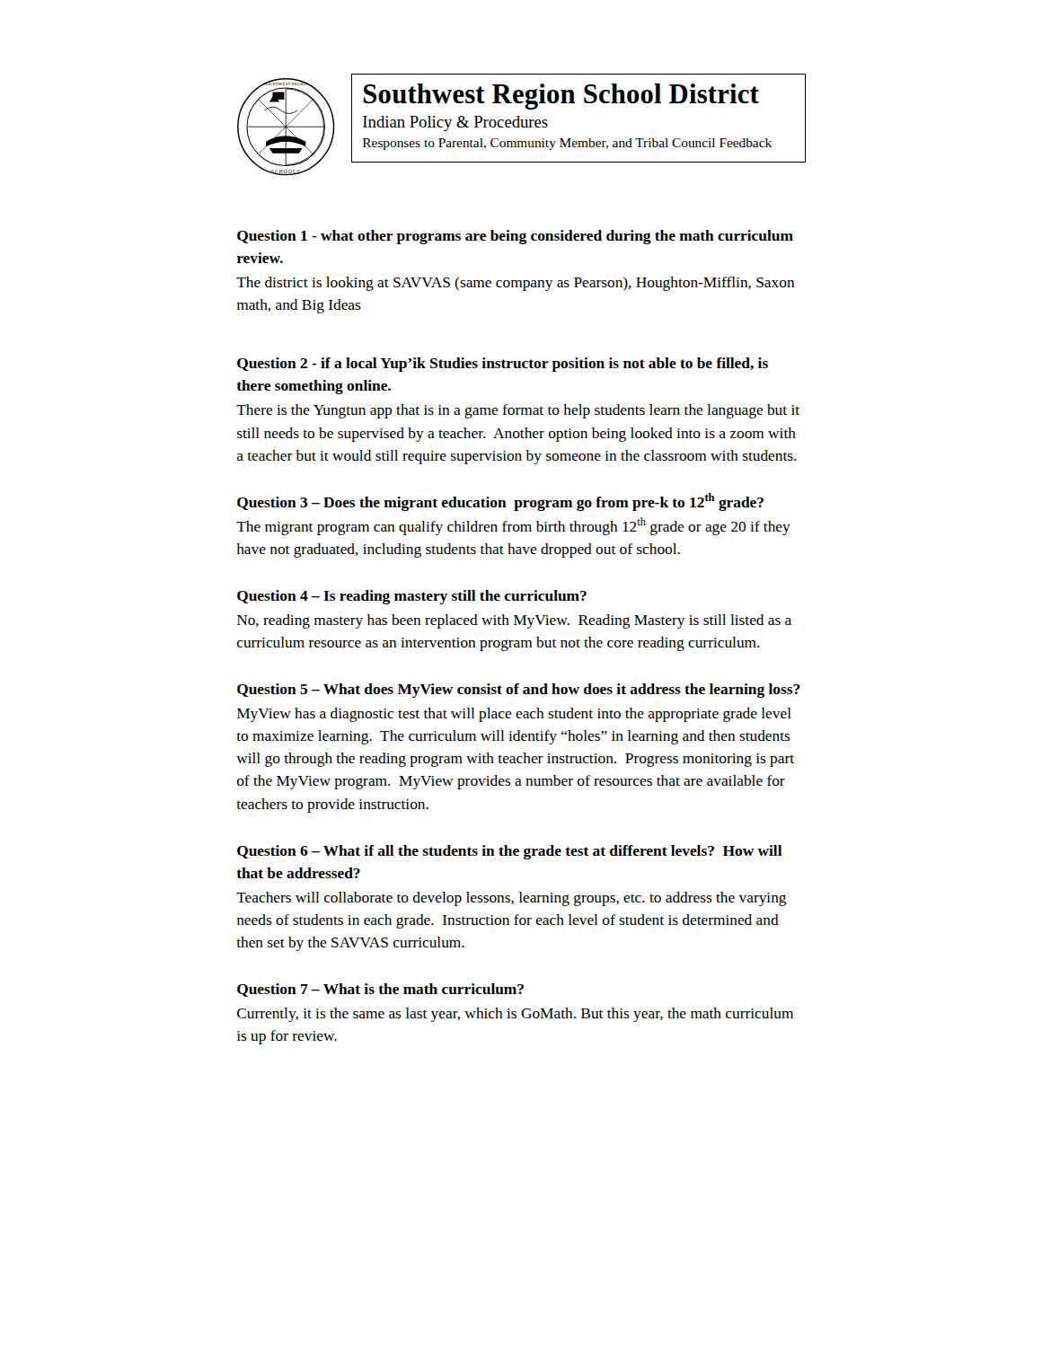SOUTHWEST REGION SCHOOLS
Southwest Region School District
Indian Policy & Procedures
Responses to Parental, Community Member, and Tribal Council Feedback
Question 1 - what other programs are being considered during the math curriculum review.
The district is looking at SAVVAS (same company as Pearson), Houghton-Mifflin, Saxon math, and Big Ideas
Question 2 - if a local Yup’ik Studies instructor position is not able to be filled, is there something online.
There is the Yungtun app that is in a game format to help students learn the language but it still needs to be supervised by a teacher. Another option being looked into is a zoom with a teacher but it would still require supervision by someone in the classroom with students.
Question 3 – Does the migrant education program go from pre-k to 12th grade?
The migrant program can qualify children from birth through 12th grade or age 20 if they have not graduated, including students that have dropped out of school.
Question 4 – Is reading mastery still the curriculum?
No, reading mastery has been replaced with MyView. Reading Mastery is still listed as a curriculum resource as an intervention program but not the core reading curriculum.
Question 5 – What does MyView consist of and how does it address the learning loss?
MyView has a diagnostic test that will place each student into the appropriate grade level to maximize learning. The curriculum will identify “holes” in learning and then students will go through the reading program with teacher instruction. Progress monitoring is part of the MyView program. MyView provides a number of resources that are available for teachers to provide instruction.
Question 6 – What if all the students in the grade test at different levels? How will that be addressed?
Teachers will collaborate to develop lessons, learning groups, etc. to address the varying needs of students in each grade. Instruction for each level of student is determined and then set by the SAVVAS curriculum.
Question 7 – What is the math curriculum?
Currently, it is the same as last year, which is GoMath. But this year, the math curriculum is up for review.